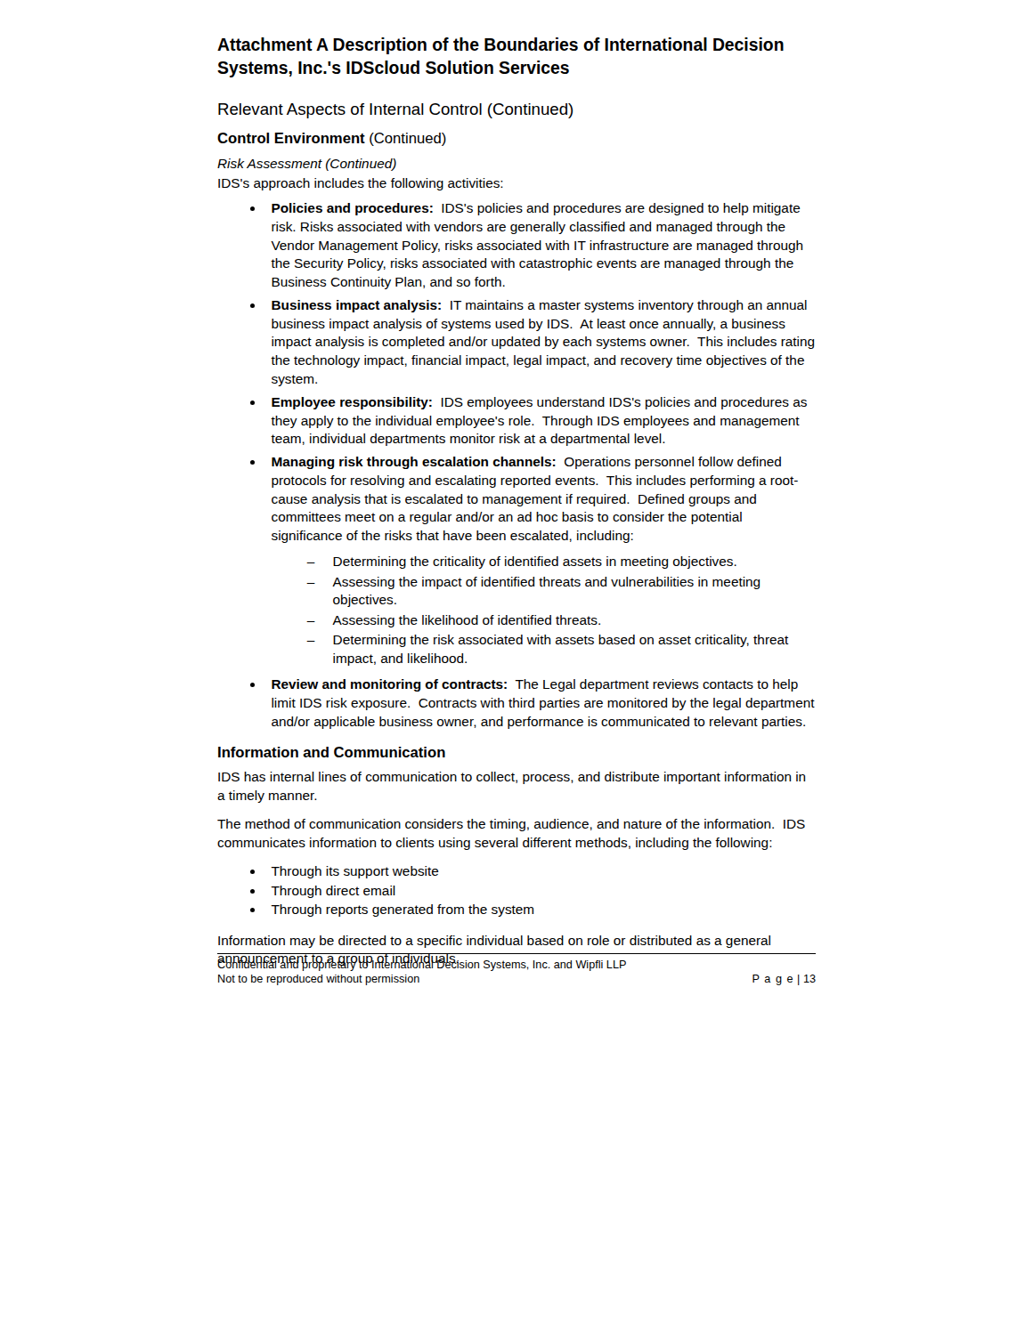Attachment A Description of the Boundaries of International Decision Systems, Inc.'s IDScloud Solution Services
Relevant Aspects of Internal Control (Continued)
Control Environment (Continued)
Risk Assessment (Continued)
IDS's approach includes the following activities:
Policies and procedures: IDS's policies and procedures are designed to help mitigate risk. Risks associated with vendors are generally classified and managed through the Vendor Management Policy, risks associated with IT infrastructure are managed through the Security Policy, risks associated with catastrophic events are managed through the Business Continuity Plan, and so forth.
Business impact analysis: IT maintains a master systems inventory through an annual business impact analysis of systems used by IDS. At least once annually, a business impact analysis is completed and/or updated by each systems owner. This includes rating the technology impact, financial impact, legal impact, and recovery time objectives of the system.
Employee responsibility: IDS employees understand IDS's policies and procedures as they apply to the individual employee's role. Through IDS employees and management team, individual departments monitor risk at a departmental level.
Managing risk through escalation channels: Operations personnel follow defined protocols for resolving and escalating reported events. This includes performing a root-cause analysis that is escalated to management if required. Defined groups and committees meet on a regular and/or an ad hoc basis to consider the potential significance of the risks that have been escalated, including:
Determining the criticality of identified assets in meeting objectives.
Assessing the impact of identified threats and vulnerabilities in meeting objectives.
Assessing the likelihood of identified threats.
Determining the risk associated with assets based on asset criticality, threat impact, and likelihood.
Review and monitoring of contracts: The Legal department reviews contacts to help limit IDS risk exposure. Contracts with third parties are monitored by the legal department and/or applicable business owner, and performance is communicated to relevant parties.
Information and Communication
IDS has internal lines of communication to collect, process, and distribute important information in a timely manner.
The method of communication considers the timing, audience, and nature of the information. IDS communicates information to clients using several different methods, including the following:
Through its support website
Through direct email
Through reports generated from the system
Information may be directed to a specific individual based on role or distributed as a general announcement to a group of individuals.
Confidential and proprietary to International Decision Systems, Inc. and Wipfli LLP
Not to be reproduced without permission
P a g e | 13